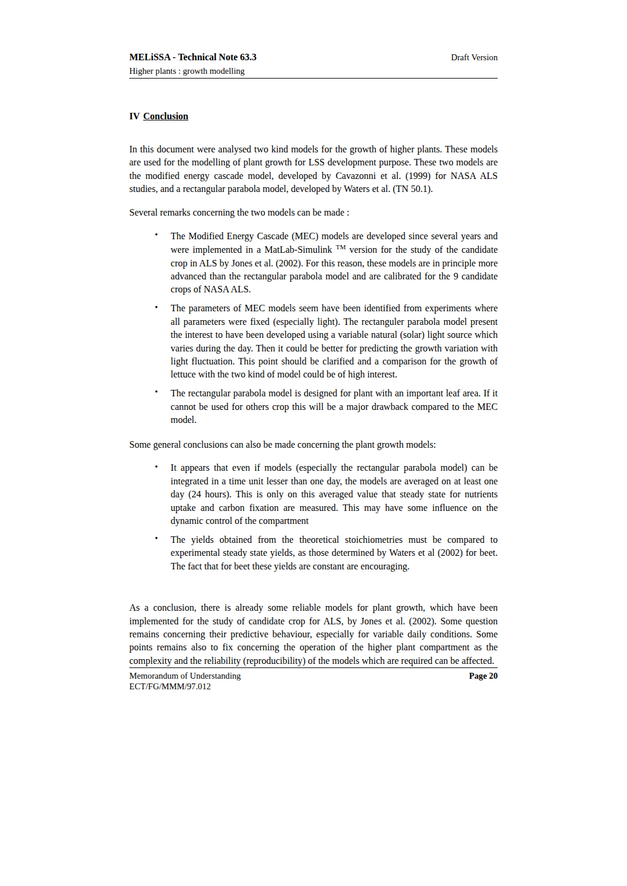MELiSSA - Technical Note 63.3
Draft Version
Higher plants : growth modelling
IV Conclusion
In this document were analysed two kind models for the growth of higher plants. These models are used for the modelling of plant growth for LSS development purpose. These two models are the modified energy cascade model, developed by Cavazonni et al. (1999) for NASA ALS studies, and a rectangular parabola model, developed by Waters et al. (TN 50.1).
Several remarks concerning the two models can be made :
The Modified Energy Cascade (MEC) models are developed since several years and were implemented in a MatLab-Simulink TM version for the study of the candidate crop in ALS by Jones et al. (2002). For this reason, these models are in principle more advanced than the rectangular parabola model and are calibrated for the 9 candidate crops of NASA ALS.
The parameters of MEC models seem have been identified from experiments where all parameters were fixed (especially light). The rectanguler parabola model present the interest to have been developed using a variable natural (solar) light source which varies during the day. Then it could be better for predicting the growth variation with light fluctuation. This point should be clarified and a comparison for the growth of lettuce with the two kind of model could be of high interest.
The rectangular parabola model is designed for plant with an important leaf area. If it cannot be used for others crop this will be a major drawback compared to the MEC model.
Some general conclusions can also be made concerning the plant growth models:
It appears that even if models (especially the rectangular parabola model) can be integrated in a time unit lesser than one day, the models are averaged on at least one day (24 hours). This is only on this averaged value that steady state for nutrients uptake and carbon fixation are measured. This may have some influence on the dynamic control of the compartment
The yields obtained from the theoretical stoichiometries must be compared to experimental steady state yields, as those determined by Waters et al (2002) for beet. The fact that for beet these yields are constant are encouraging.
As a conclusion, there is already some reliable models for plant growth, which have been implemented for the study of candidate crop for ALS, by Jones et al. (2002). Some question remains concerning their predictive behaviour, especially for variable daily conditions. Some points remains also to fix concerning the operation of the higher plant compartment as the complexity and the reliability (reproducibility) of the models which are required can be affected.
Memorandum of Understanding
ECT/FG/MMM/97.012
Page 20